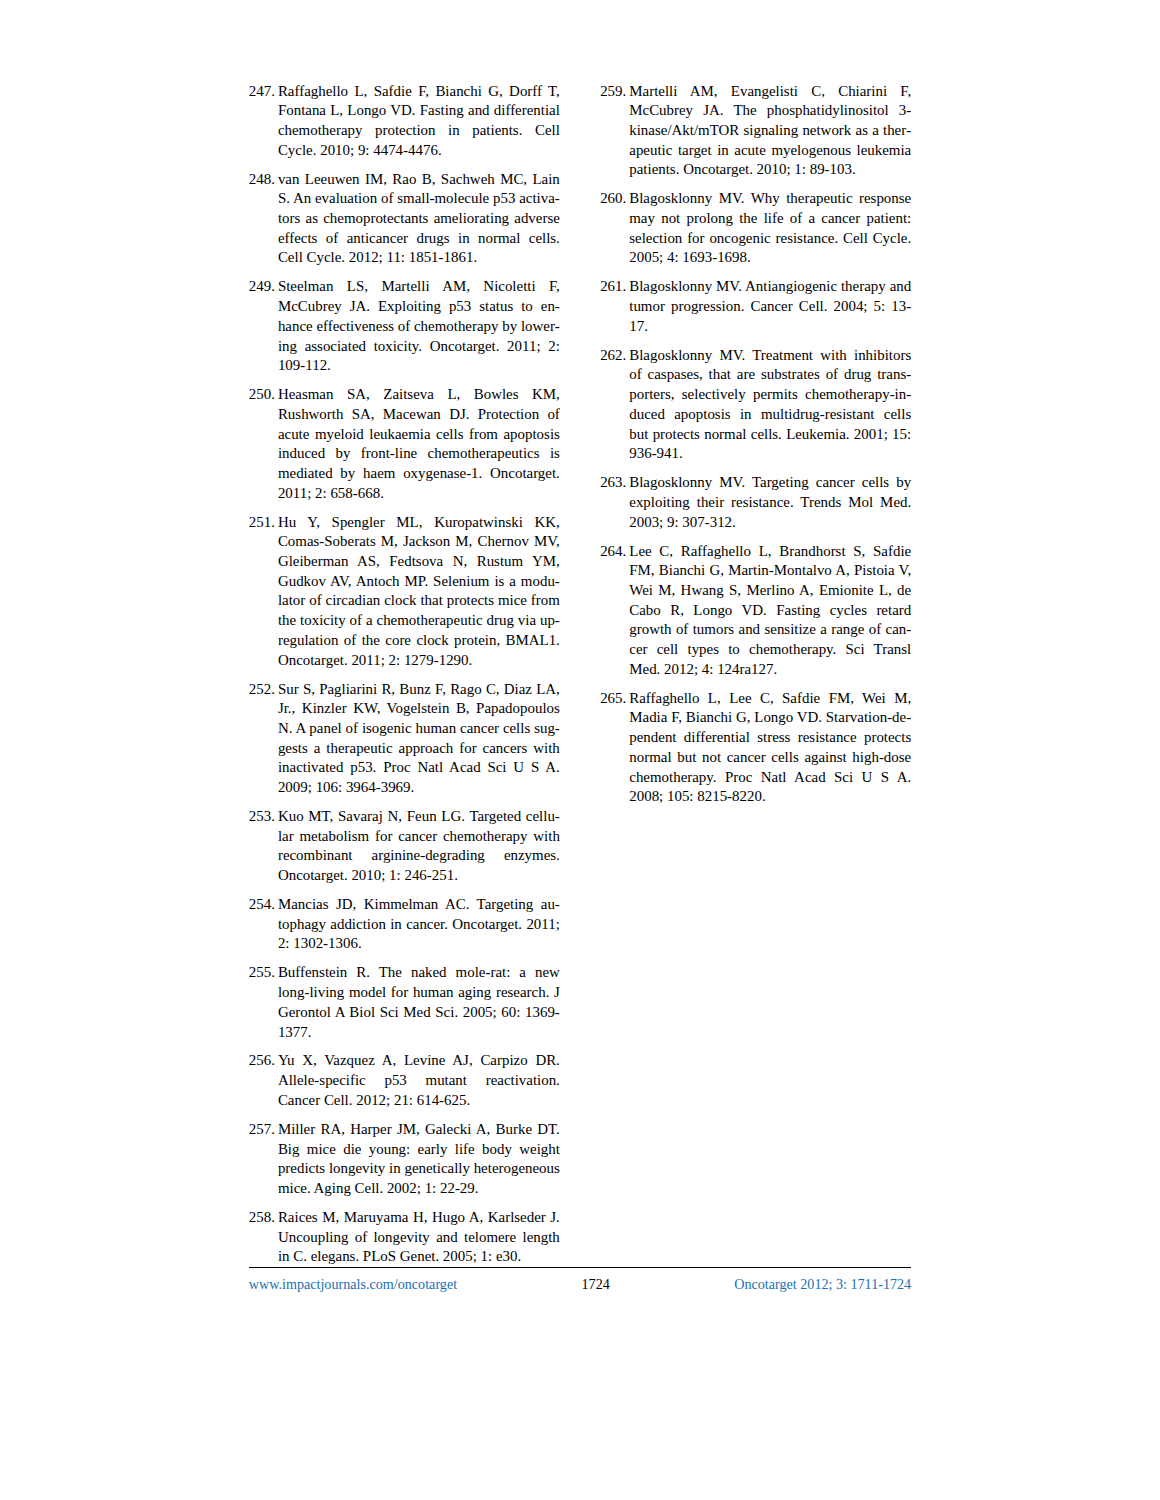247. Raffaghello L, Safdie F, Bianchi G, Dorff T, Fontana L, Longo VD. Fasting and differential chemotherapy protection in patients. Cell Cycle. 2010; 9: 4474-4476.
248. van Leeuwen IM, Rao B, Sachweh MC, Lain S. An evaluation of small-molecule p53 activators as chemoprotectants ameliorating adverse effects of anticancer drugs in normal cells. Cell Cycle. 2012; 11: 1851-1861.
249. Steelman LS, Martelli AM, Nicoletti F, McCubrey JA. Exploiting p53 status to enhance effectiveness of chemotherapy by lowering associated toxicity. Oncotarget. 2011; 2: 109-112.
250. Heasman SA, Zaitseva L, Bowles KM, Rushworth SA, Macewan DJ. Protection of acute myeloid leukaemia cells from apoptosis induced by front-line chemotherapeutics is mediated by haem oxygenase-1. Oncotarget. 2011; 2: 658-668.
251. Hu Y, Spengler ML, Kuropatwinski KK, Comas-Soberats M, Jackson M, Chernov MV, Gleiberman AS, Fedtsova N, Rustum YM, Gudkov AV, Antoch MP. Selenium is a modulator of circadian clock that protects mice from the toxicity of a chemotherapeutic drug via upregulation of the core clock protein, BMAL1. Oncotarget. 2011; 2: 1279-1290.
252. Sur S, Pagliarini R, Bunz F, Rago C, Diaz LA, Jr., Kinzler KW, Vogelstein B, Papadopoulos N. A panel of isogenic human cancer cells suggests a therapeutic approach for cancers with inactivated p53. Proc Natl Acad Sci U S A. 2009; 106: 3964-3969.
253. Kuo MT, Savaraj N, Feun LG. Targeted cellular metabolism for cancer chemotherapy with recombinant arginine-degrading enzymes. Oncotarget. 2010; 1: 246-251.
254. Mancias JD, Kimmelman AC. Targeting autophagy addiction in cancer. Oncotarget. 2011; 2: 1302-1306.
255. Buffenstein R. The naked mole-rat: a new long-living model for human aging research. J Gerontol A Biol Sci Med Sci. 2005; 60: 1369-1377.
256. Yu X, Vazquez A, Levine AJ, Carpizo DR. Allele-specific p53 mutant reactivation. Cancer Cell. 2012; 21: 614-625.
257. Miller RA, Harper JM, Galecki A, Burke DT. Big mice die young: early life body weight predicts longevity in genetically heterogeneous mice. Aging Cell. 2002; 1: 22-29.
258. Raices M, Maruyama H, Hugo A, Karlseder J. Uncoupling of longevity and telomere length in C. elegans. PLoS Genet. 2005; 1: e30.
259. Martelli AM, Evangelisti C, Chiarini F, McCubrey JA. The phosphatidylinositol 3-kinase/Akt/mTOR signaling network as a therapeutic target in acute myelogenous leukemia patients. Oncotarget. 2010; 1: 89-103.
260. Blagosklonny MV. Why therapeutic response may not prolong the life of a cancer patient: selection for oncogenic resistance. Cell Cycle. 2005; 4: 1693-1698.
261. Blagosklonny MV. Antiangiogenic therapy and tumor progression. Cancer Cell. 2004; 5: 13-17.
262. Blagosklonny MV. Treatment with inhibitors of caspases, that are substrates of drug transporters, selectively permits chemotherapy-induced apoptosis in multidrug-resistant cells but protects normal cells. Leukemia. 2001; 15: 936-941.
263. Blagosklonny MV. Targeting cancer cells by exploiting their resistance. Trends Mol Med. 2003; 9: 307-312.
264. Lee C, Raffaghello L, Brandhorst S, Safdie FM, Bianchi G, Martin-Montalvo A, Pistoia V, Wei M, Hwang S, Merlino A, Emionite L, de Cabo R, Longo VD. Fasting cycles retard growth of tumors and sensitize a range of cancer cell types to chemotherapy. Sci Transl Med. 2012; 4: 124ra127.
265. Raffaghello L, Lee C, Safdie FM, Wei M, Madia F, Bianchi G, Longo VD. Starvation-dependent differential stress resistance protects normal but not cancer cells against high-dose chemotherapy. Proc Natl Acad Sci U S A. 2008; 105: 8215-8220.
www.impactjournals.com/oncotarget
1724
Oncotarget 2012; 3: 1711-1724